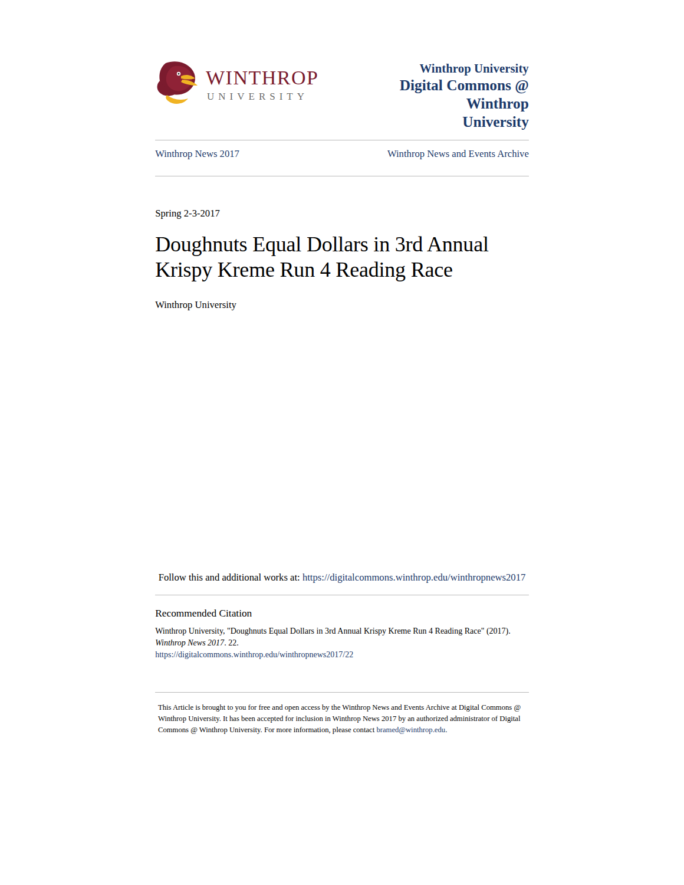WINTHROP UNIVERSITY
Winthrop University
Digital Commons @ Winthrop
University
Winthrop News 2017
Winthrop News and Events Archive
Spring 2-3-2017
Doughnuts Equal Dollars in 3rd Annual Krispy Kreme Run 4 Reading Race
Winthrop University
Follow this and additional works at: https://digitalcommons.winthrop.edu/winthropnews2017
Recommended Citation
Winthrop University, "Doughnuts Equal Dollars in 3rd Annual Krispy Kreme Run 4 Reading Race" (2017). Winthrop News 2017. 22.
https://digitalcommons.winthrop.edu/winthropnews2017/22
This Article is brought to you for free and open access by the Winthrop News and Events Archive at Digital Commons @ Winthrop University. It has been accepted for inclusion in Winthrop News 2017 by an authorized administrator of Digital Commons @ Winthrop University. For more information, please contact bramed@winthrop.edu.